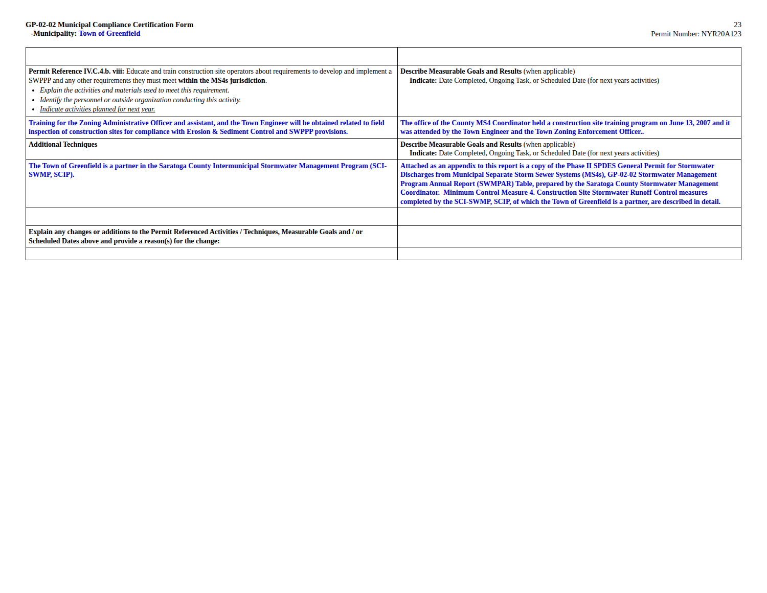GP-02-02 Municipal Compliance Certification Form
-Municipality: Town of Greenfield
23
Permit Number: NYR20A123
| Permit Reference IV.C.4.b. viii: Educate and train construction site operators about requirements to develop and implement a SWPPP and any other requirements they must meet within the MS4s jurisdiction . Explain the activities and materials used to meet this requirement. Identify the personnel or outside organization conducting this activity. Indicate activities planned for next year. | Describe Measurable Goals and Results (when applicable) Indicate: Date Completed, Ongoing Task, or Scheduled Date (for next years activities) |
| Training for the Zoning Administrative Officer and assistant, and the Town Engineer will be obtained related to field inspection of construction sites for compliance with Erosion & Sediment Control and SWPPP provisions. | The office of the County MS4 Coordinator held a construction site training program on June 13, 2007 and it was attended by the Town Engineer and the Town Zoning Enforcement Officer.. |
| Additional Techniques | Describe Measurable Goals and Results (when applicable) Indicate: Date Completed, Ongoing Task, or Scheduled Date (for next years activities) |
| The Town of Greenfield is a partner in the Saratoga County Intermunicipal Stormwater Management Program (SCI-SWMP, SCIP). | Attached as an appendix to this report is a copy of the Phase II SPDES General Permit for Stormwater Discharges from Municipal Separate Storm Sewer Systems (MS4s), GP-02-02 Stormwater Management Program Annual Report (SWMPAR) Table, prepared by the Saratoga County Stormwater Management Coordinator. Minimum Control Measure 4. Construction Site Stormwater Runoff Control measures completed by the SCI-SWMP, SCIP, of which the Town of Greenfield is a partner, are described in detail. |
| Explain any changes or additions to the Permit Referenced Activities / Techniques, Measurable Goals and / or Scheduled Dates above and provide a reason(s) for the change: | |